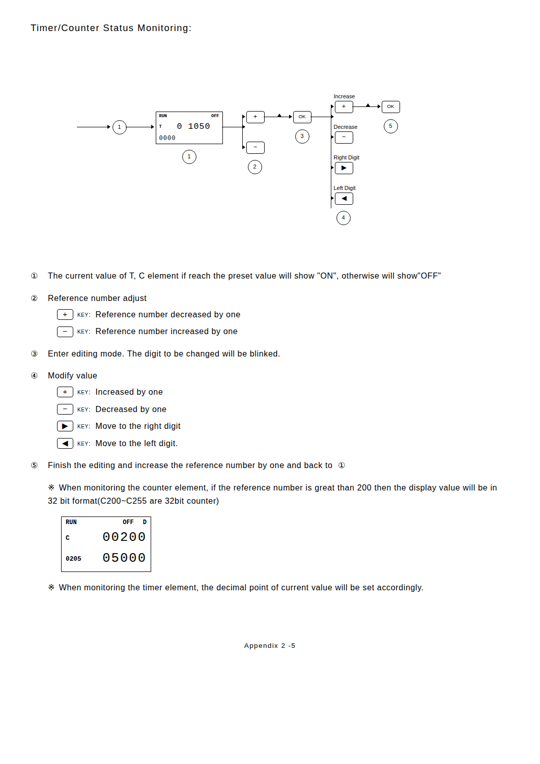Timer/Counter Status Monitoring:
1
RUN OFF
T 0 1050
0000
1
+
−
2
OK
3
Increase
Decrease
Right Digit
Left Digit
+
−
▶
◀
4
OK
5
① The current value of T, C element if reach the preset value will show "ON", otherwise will show"OFF"
② Reference number adjust
+key: Reference number decreased by one
−key: Reference number increased by one
③ Enter editing mode. The digit to be changed will be blinked.
④ Modify value
+key: Increased by one
−key: Decreased by one
▶key: Move to the right digit
◀key: Move to the left digit.
⑤ Finish the editing and increase the reference number by one and back to ①
※When monitoring the counter element, if the reference number is great than 200 then the display value will be in 32 bit format(C200~C255 are 32bit counter)
RUN OFF D
C 00200
020505000
※When monitoring the timer element, the decimal point of current value will be set accordingly.
Appendix 2 -5